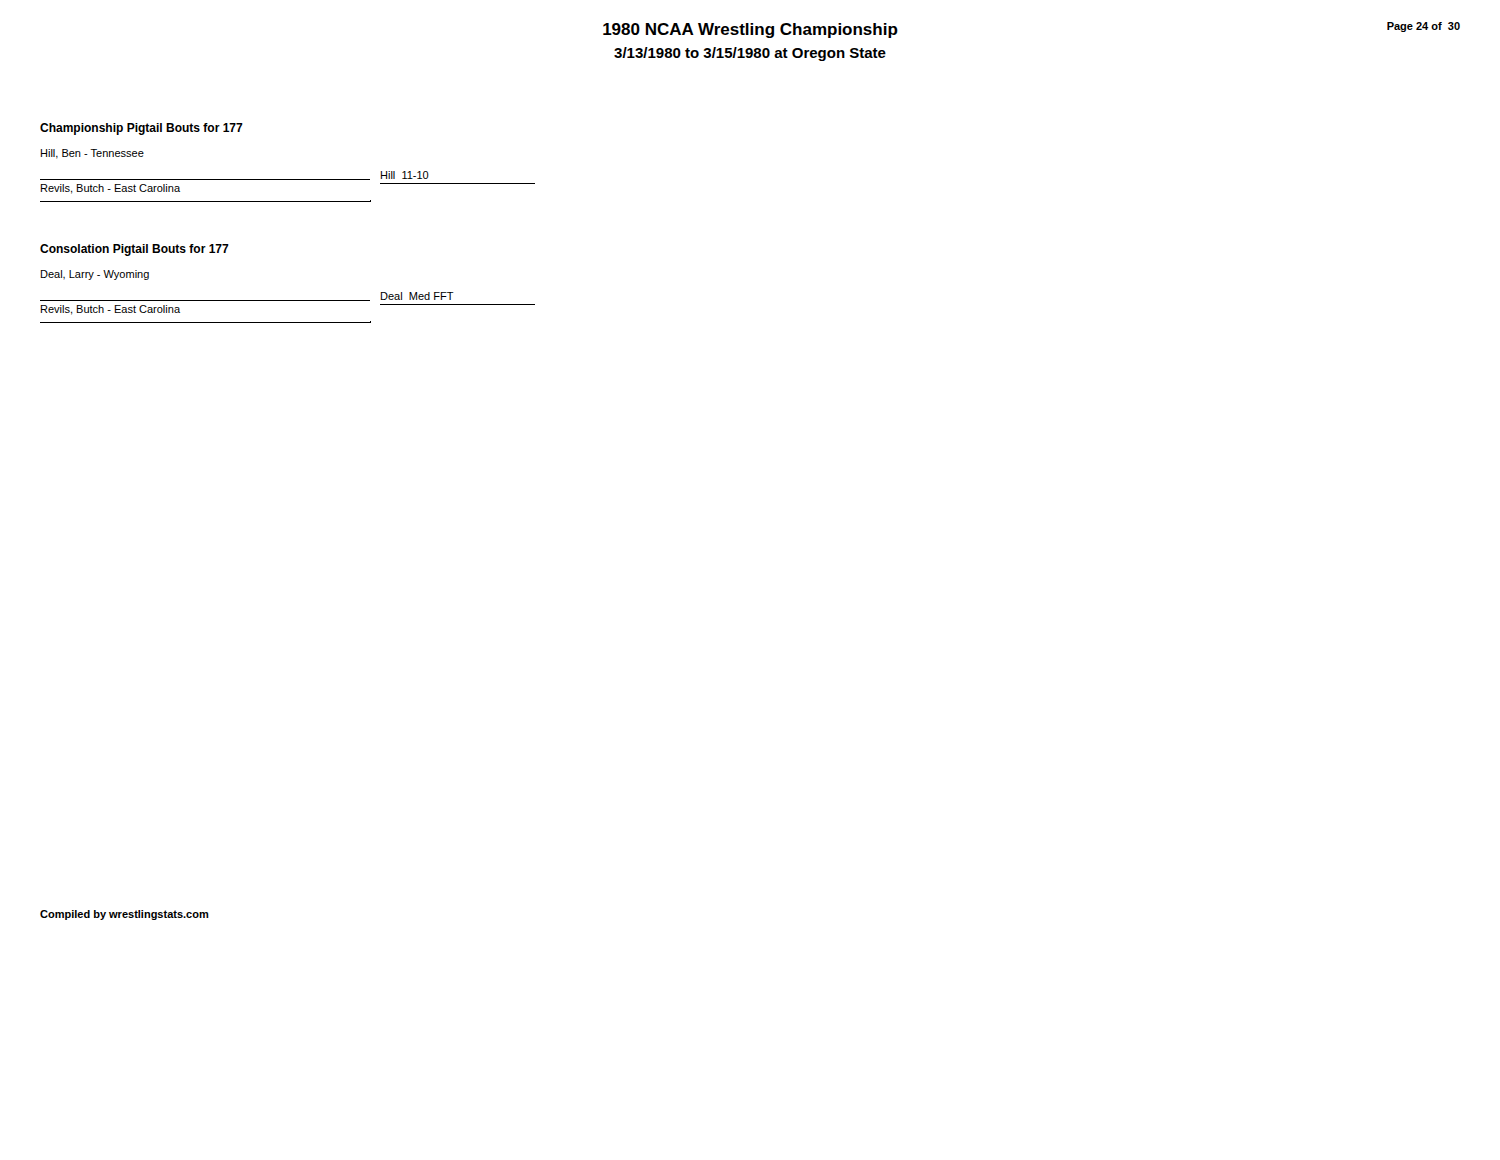Page 24 of 30
1980 NCAA Wrestling Championship
3/13/1980 to 3/15/1980 at Oregon State
Championship Pigtail Bouts for 177
Hill, Ben - Tennessee
Revils, Butch - East Carolina
Hill 11-10
Consolation Pigtail Bouts for 177
Deal, Larry - Wyoming
Revils, Butch - East Carolina
Deal Med FFT
Compiled by wrestlingstats.com